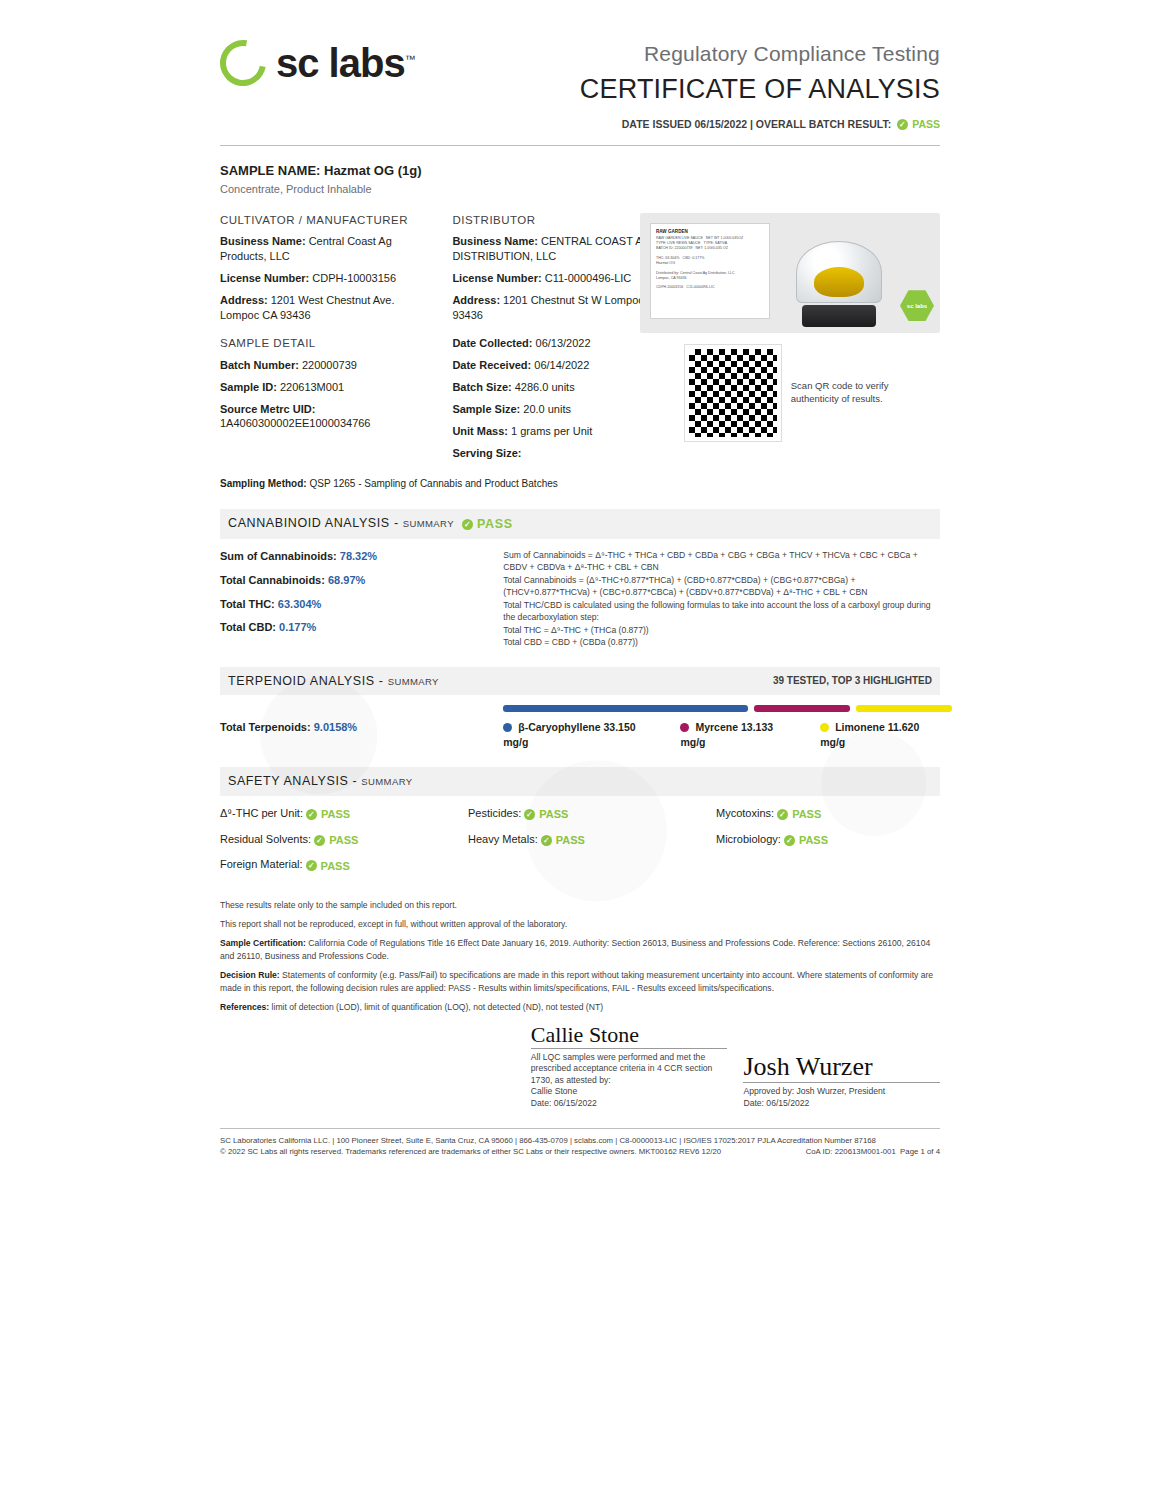sc labs™
Regulatory Compliance Testing
CERTIFICATE OF ANALYSIS
DATE ISSUED 06/15/2022 | OVERALL BATCH RESULT: ✓PASS
SAMPLE NAME: Hazmat OG (1g)
Concentrate, Product Inhalable
CULTIVATOR / MANUFACTURER
Business Name: Central Coast Ag Products, LLC
License Number: CDPH-10003156
Address: 1201 West Chestnut Ave. Lompoc CA 93436
SAMPLE DETAIL
Batch Number: 220000739
Sample ID: 220613M001
Source Metrc UID:
1A4060300002EE1000034766
DISTRIBUTOR
Business Name: CENTRAL COAST AG DISTRIBUTION, LLC
License Number: C11-0000496-LIC
Address: 1201 Chestnut St W Lompoc CA 93436
Date Collected: 06/13/2022
Date Received: 06/14/2022
Batch Size: 4286.0 units
Sample Size: 20.0 units
Unit Mass: 1 grams per Unit
Serving Size:
RAW GARDEN
RAW GARDEN LIVE SAUCE NET WT 1.0G/0.035OZ
TYPE: LIVE RESIN SAUCE TYPE: SATIVA
BATCH ID: 220000739 NET: 1.0G/0.035 OZ
THC: 63.304% CBD: 0.177%
Hazmat OG
Distributed by: Central Coast Ag Distribution, LLC
Lompoc, CA 93436
CDPH-10003156 C11-0000496-LIC
sc labs
Scan QR code to verify authenticity of results.
Sampling Method: QSP 1265 - Sampling of Cannabis and Product Batches
CANNABINOID ANALYSIS - SUMMARY ✓PASS
Sum of Cannabinoids: 78.32%
Total Cannabinoids: 68.97%
Total THC: 63.304%
Total CBD: 0.177%
Sum of Cannabinoids = Δ⁹-THC + THCa + CBD + CBDa + CBG + CBGa + THCV + THCVa + CBC + CBCa + CBDV + CBDVa + Δ⁸-THC + CBL + CBN
Total Cannabinoids = (Δ⁹-THC+0.877*THCa) + (CBD+0.877*CBDa) + (CBG+0.877*CBGa) + (THCV+0.877*THCVa) + (CBC+0.877*CBCa) + (CBDV+0.877*CBDVa) + Δ⁸-THC + CBL + CBN
Total THC/CBD is calculated using the following formulas to take into account the loss of a carboxyl group during the decarboxylation step:
Total THC = Δ⁹-THC + (THCa (0.877))
Total CBD = CBD + (CBDa (0.877))
TERPENOID ANALYSIS - SUMMARY
39 TESTED, TOP 3 HIGHLIGHTED
Total Terpenoids: 9.0158%
β-Caryophyllene 33.150 mg/g Myrcene 13.133 mg/g Limonene 11.620 mg/g
SAFETY ANALYSIS - SUMMARY
Δ⁹-THC per Unit: ✓PASS
Pesticides: ✓PASS
Mycotoxins: ✓PASS
Residual Solvents: ✓PASS
Heavy Metals: ✓PASS
Microbiology: ✓PASS
Foreign Material: ✓PASS
These results relate only to the sample included on this report.
This report shall not be reproduced, except in full, without written approval of the laboratory.
Sample Certification: California Code of Regulations Title 16 Effect Date January 16, 2019. Authority: Section 26013, Business and Professions Code. Reference: Sections 26100, 26104 and 26110, Business and Professions Code.
Decision Rule: Statements of conformity (e.g. Pass/Fail) to specifications are made in this report without taking measurement uncertainty into account. Where statements of conformity are made in this report, the following decision rules are applied: PASS - Results within limits/specifications, FAIL - Results exceed limits/specifications.
References: limit of detection (LOD), limit of quantification (LOQ), not detected (ND), not tested (NT)
Callie Stone
All LQC samples were performed and met the prescribed acceptance criteria in 4 CCR section 1730, as attested by:
Callie Stone
Date: 06/15/2022
Josh Wurzer
Approved by: Josh Wurzer, President
Date: 06/15/2022
SC Laboratories California LLC. | 100 Pioneer Street, Suite E, Santa Cruz, CA 95060 | 866-435-0709 | sclabs.com | C8-0000013-LIC | ISO/IES 17025:2017 PJLA Accreditation Number 87168
© 2022 SC Labs all rights reserved. Trademarks referenced are trademarks of either SC Labs or their respective owners. MKT00162 REV6 12/20 CoA ID: 220613M001-001 Page 1 of 4